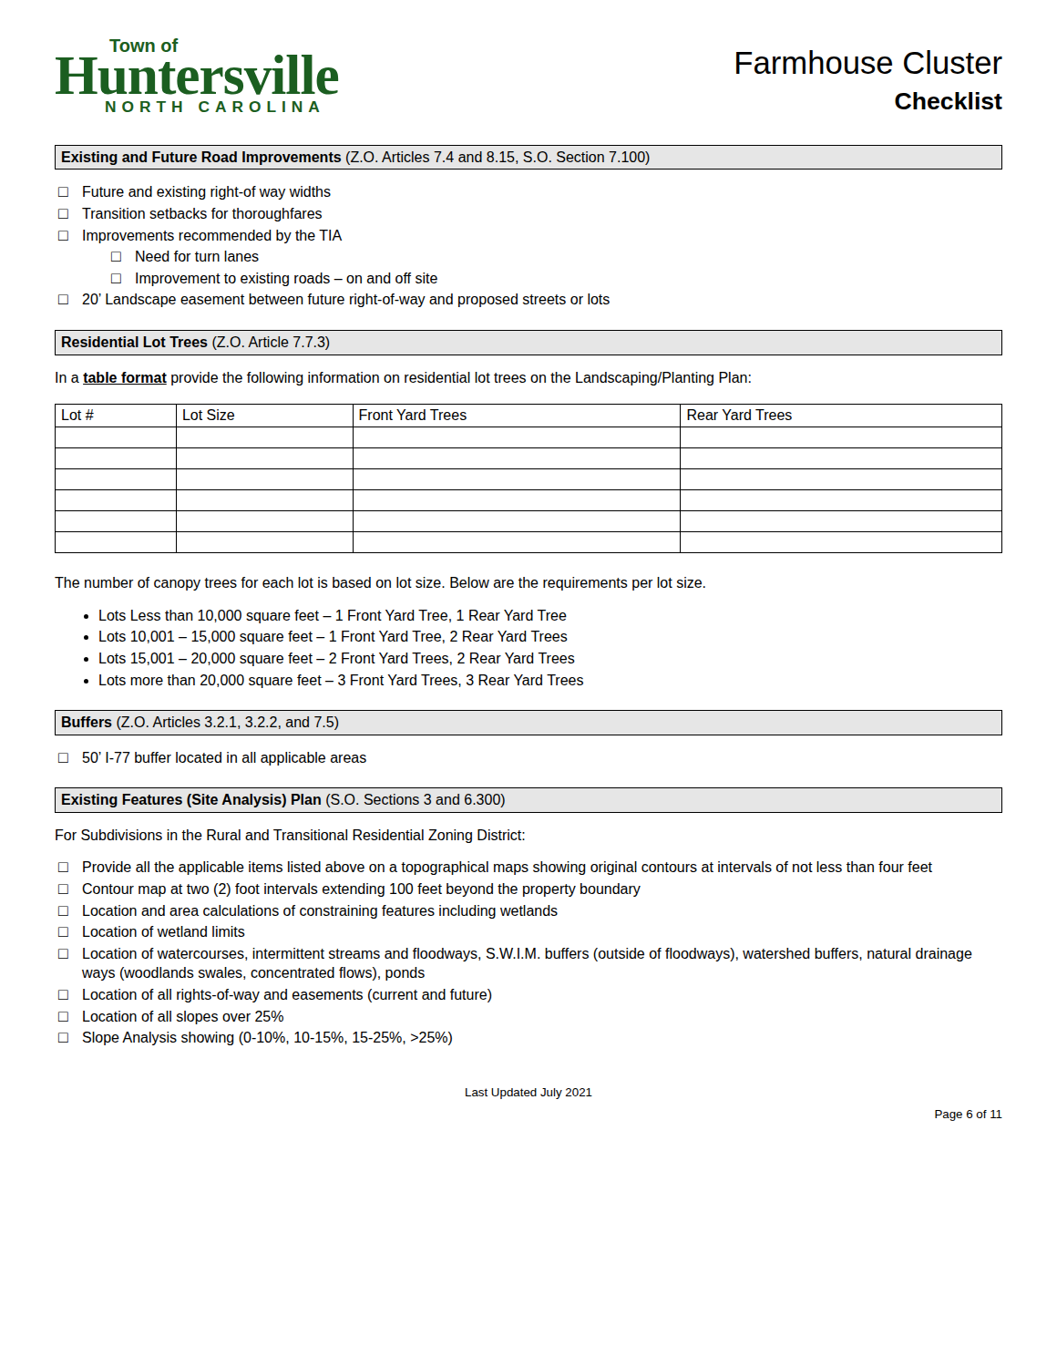Town of
Huntersville
NORTH CAROLINA
Farmhouse Cluster
Checklist
Existing and Future Road Improvements (Z.O. Articles 7.4 and 8.15, S.O. Section 7.100)
Future and existing right-of way widths
Transition setbacks for thoroughfares
Improvements recommended by the TIA
Need for turn lanes
Improvement to existing roads – on and off site
20’ Landscape easement between future right-of-way and proposed streets or lots
Residential Lot Trees (Z.O. Article 7.7.3)
In a table format provide the following information on residential lot trees on the Landscaping/Planting Plan:
| Lot # | Lot Size | Front Yard Trees | Rear Yard Trees |
| --- | --- | --- | --- |
The number of canopy trees for each lot is based on lot size. Below are the requirements per lot size.
Lots Less than 10,000 square feet – 1 Front Yard Tree, 1 Rear Yard Tree
Lots 10,001 – 15,000 square feet – 1 Front Yard Tree, 2 Rear Yard Trees
Lots 15,001 – 20,000 square feet – 2 Front Yard Trees, 2 Rear Yard Trees
Lots more than 20,000 square feet – 3 Front Yard Trees, 3 Rear Yard Trees
Buffers (Z.O. Articles 3.2.1, 3.2.2, and 7.5)
50’ I-77 buffer located in all applicable areas
Existing Features (Site Analysis) Plan (S.O. Sections 3 and 6.300)
For Subdivisions in the Rural and Transitional Residential Zoning District:
Provide all the applicable items listed above on a topographical maps showing original contours at intervals of not less than four feet
Contour map at two (2) foot intervals extending 100 feet beyond the property boundary
Location and area calculations of constraining features including wetlands
Location of wetland limits
Location of watercourses, intermittent streams and floodways, S.W.I.M. buffers (outside of floodways), watershed buffers, natural drainage ways (woodlands swales, concentrated flows), ponds
Location of all rights-of-way and easements (current and future)
Location of all slopes over 25%
Slope Analysis showing (0-10%, 10-15%, 15-25%, >25%)
Last Updated July 2021
Page 6 of 11